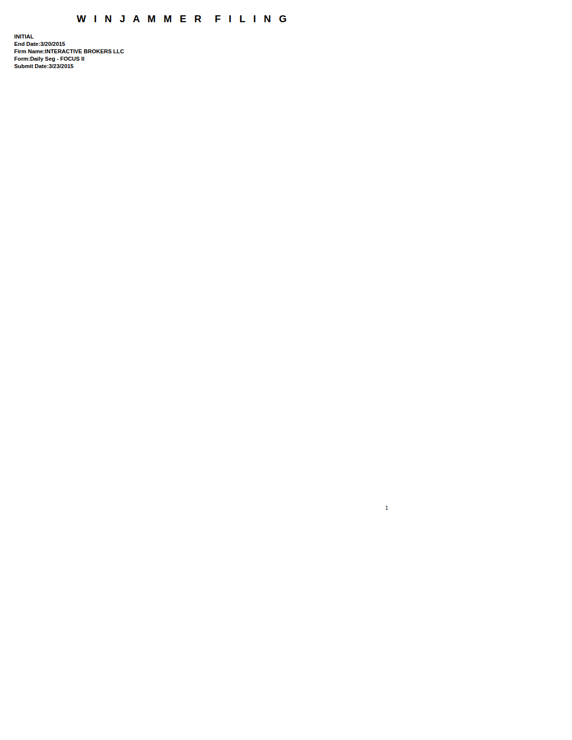W I N J A M M E R F I L I N G
INITIAL
End Date:3/20/2015
Firm Name:INTERACTIVE BROKERS LLC
Form:Daily Seg - FOCUS II
Submit Date:3/23/2015
1